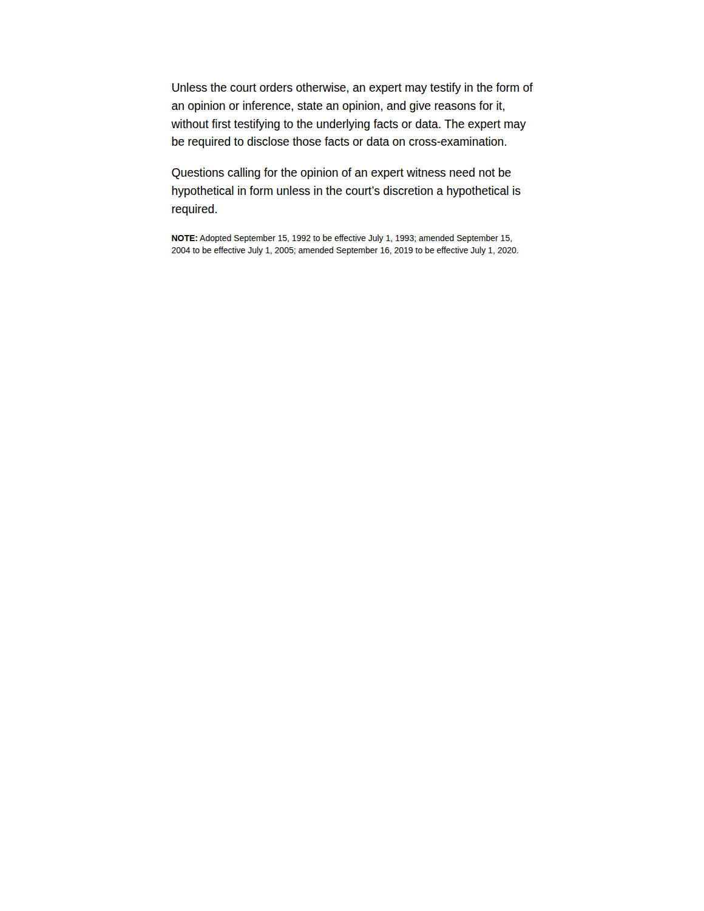Unless the court orders otherwise, an expert may testify in the form of an opinion or inference, state an opinion, and give reasons for it, without first testifying to the underlying facts or data. The expert may be required to disclose those facts or data on cross-examination.
Questions calling for the opinion of an expert witness need not be hypothetical in form unless in the court’s discretion a hypothetical is required.
NOTE: Adopted September 15, 1992 to be effective July 1, 1993; amended September 15, 2004 to be effective July 1, 2005; amended September 16, 2019 to be effective July 1, 2020.